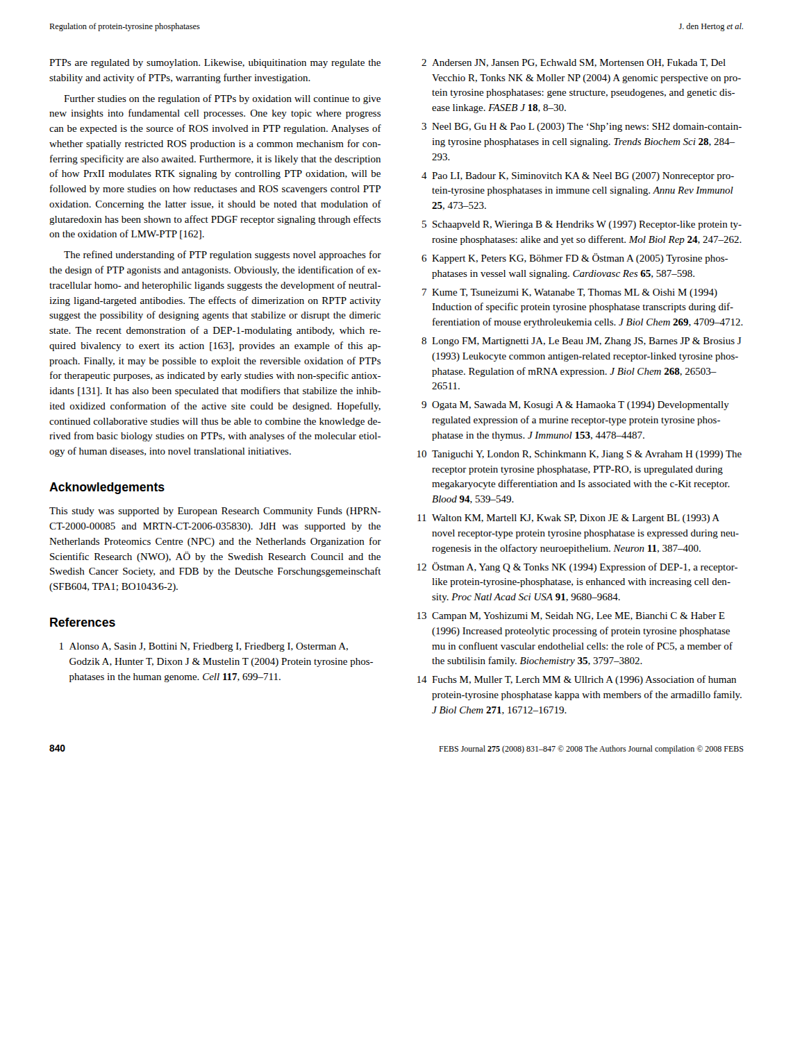Regulation of protein-tyrosine phosphatases J. den Hertog et al.
PTPs are regulated by sumoylation. Likewise, ubiquitination may regulate the stability and activity of PTPs, warranting further investigation.
Further studies on the regulation of PTPs by oxidation will continue to give new insights into fundamental cell processes. One key topic where progress can be expected is the source of ROS involved in PTP regulation. Analyses of whether spatially restricted ROS production is a common mechanism for conferring specificity are also awaited. Furthermore, it is likely that the description of how PrxII modulates RTK signaling by controlling PTP oxidation, will be followed by more studies on how reductases and ROS scavengers control PTP oxidation. Concerning the latter issue, it should be noted that modulation of glutaredoxin has been shown to affect PDGF receptor signaling through effects on the oxidation of LMW-PTP [162].
The refined understanding of PTP regulation suggests novel approaches for the design of PTP agonists and antagonists. Obviously, the identification of extracellular homo- and heterophilic ligands suggests the development of neutralizing ligand-targeted antibodies. The effects of dimerization on RPTP activity suggest the possibility of designing agents that stabilize or disrupt the dimeric state. The recent demonstration of a DEP-1-modulating antibody, which required bivalency to exert its action [163], provides an example of this approach. Finally, it may be possible to exploit the reversible oxidation of PTPs for therapeutic purposes, as indicated by early studies with non-specific antioxidants [131]. It has also been speculated that modifiers that stabilize the inhibited oxidized conformation of the active site could be designed. Hopefully, continued collaborative studies will thus be able to combine the knowledge derived from basic biology studies on PTPs, with analyses of the molecular etiology of human diseases, into novel translational initiatives.
Acknowledgements
This study was supported by European Research Community Funds (HPRN-CT-2000-00085 and MRTN-CT-2006-035830). JdH was supported by the Netherlands Proteomics Centre (NPC) and the Netherlands Organization for Scientific Research (NWO), AÖ by the Swedish Research Council and the Swedish Cancer Society, and FDB by the Deutsche Forschungsgemeinschaft (SFB604, TPA1; BO1043∕6-2).
References
Alonso A, Sasin J, Bottini N, Friedberg I, Friedberg I, Osterman A, Godzik A, Hunter T, Dixon J & Mustelin T (2004) Protein tyrosine phosphatases in the human genome. Cell 117, 699–711.
Andersen JN, Jansen PG, Echwald SM, Mortensen OH, Fukada T, Del Vecchio R, Tonks NK & Moller NP (2004) A genomic perspective on protein tyrosine phosphatases: gene structure, pseudogenes, and genetic disease linkage. FASEB J 18, 8–30.
Neel BG, Gu H & Pao L (2003) The ‘Shp’ing news: SH2 domain-containing tyrosine phosphatases in cell signaling. Trends Biochem Sci 28, 284–293.
Pao LI, Badour K, Siminovitch KA & Neel BG (2007) Nonreceptor protein-tyrosine phosphatases in immune cell signaling. Annu Rev Immunol 25, 473–523.
Schaapveld R, Wieringa B & Hendriks W (1997) Receptor-like protein tyrosine phosphatases: alike and yet so different. Mol Biol Rep 24, 247–262.
Kappert K, Peters KG, Böhmer FD & Östman A (2005) Tyrosine phosphatases in vessel wall signaling. Cardiovasc Res 65, 587–598.
Kume T, Tsuneizumi K, Watanabe T, Thomas ML & Oishi M (1994) Induction of specific protein tyrosine phosphatase transcripts during differentiation of mouse erythroleukemia cells. J Biol Chem 269, 4709–4712.
Longo FM, Martignetti JA, Le Beau JM, Zhang JS, Barnes JP & Brosius J (1993) Leukocyte common antigen-related receptor-linked tyrosine phosphatase. Regulation of mRNA expression. J Biol Chem 268, 26503–26511.
Ogata M, Sawada M, Kosugi A & Hamaoka T (1994) Developmentally regulated expression of a murine receptor-type protein tyrosine phosphatase in the thymus. J Immunol 153, 4478–4487.
Taniguchi Y, London R, Schinkmann K, Jiang S & Avraham H (1999) The receptor protein tyrosine phosphatase, PTP-RO, is upregulated during megakaryocyte differentiation and Is associated with the c-Kit receptor. Blood 94, 539–549.
Walton KM, Martell KJ, Kwak SP, Dixon JE & Largent BL (1993) A novel receptor-type protein tyrosine phosphatase is expressed during neurogenesis in the olfactory neuroepithelium. Neuron 11, 387–400.
Östman A, Yang Q & Tonks NK (1994) Expression of DEP-1, a receptor-like protein-tyrosine-phosphatase, is enhanced with increasing cell density. Proc Natl Acad Sci USA 91, 9680–9684.
Campan M, Yoshizumi M, Seidah NG, Lee ME, Bianchi C & Haber E (1996) Increased proteolytic processing of protein tyrosine phosphatase mu in confluent vascular endothelial cells: the role of PC5, a member of the subtilisin family. Biochemistry 35, 3797–3802.
Fuchs M, Muller T, Lerch MM & Ullrich A (1996) Association of human protein-tyrosine phosphatase kappa with members of the armadillo family. J Biol Chem 271, 16712–16719.
840 FEBS Journal 275 (2008) 831–847 © 2008 The Authors Journal compilation © 2008 FEBS